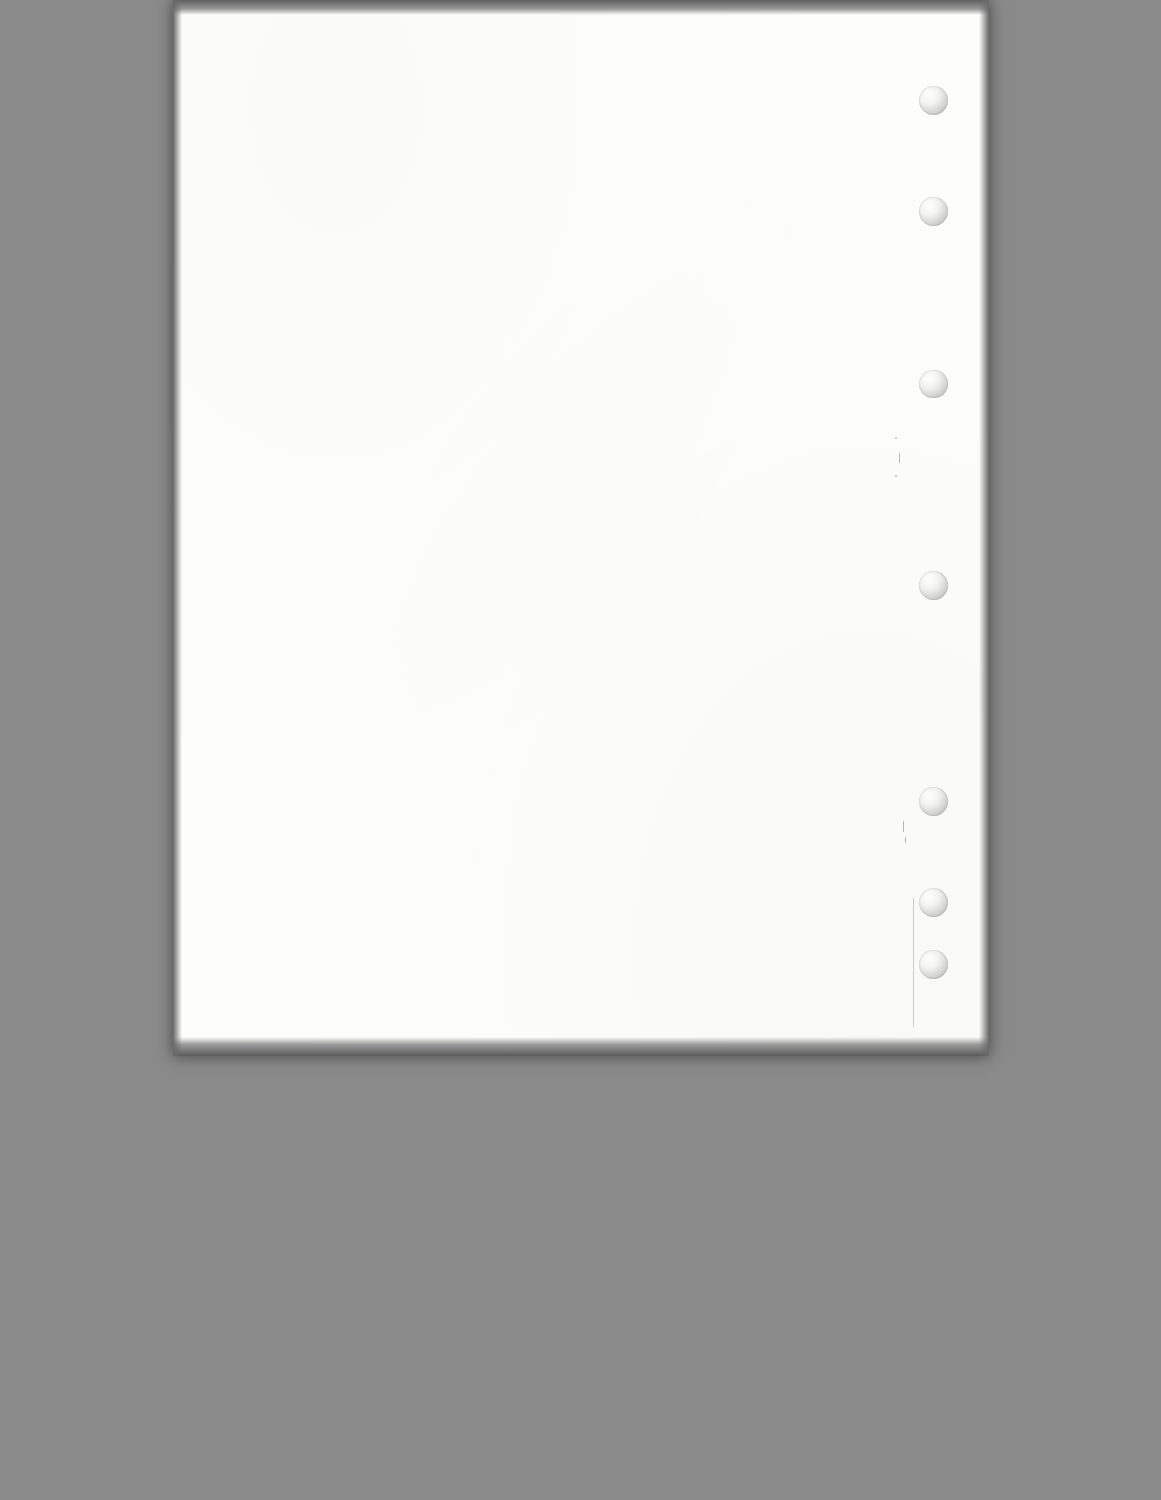This page is blank.